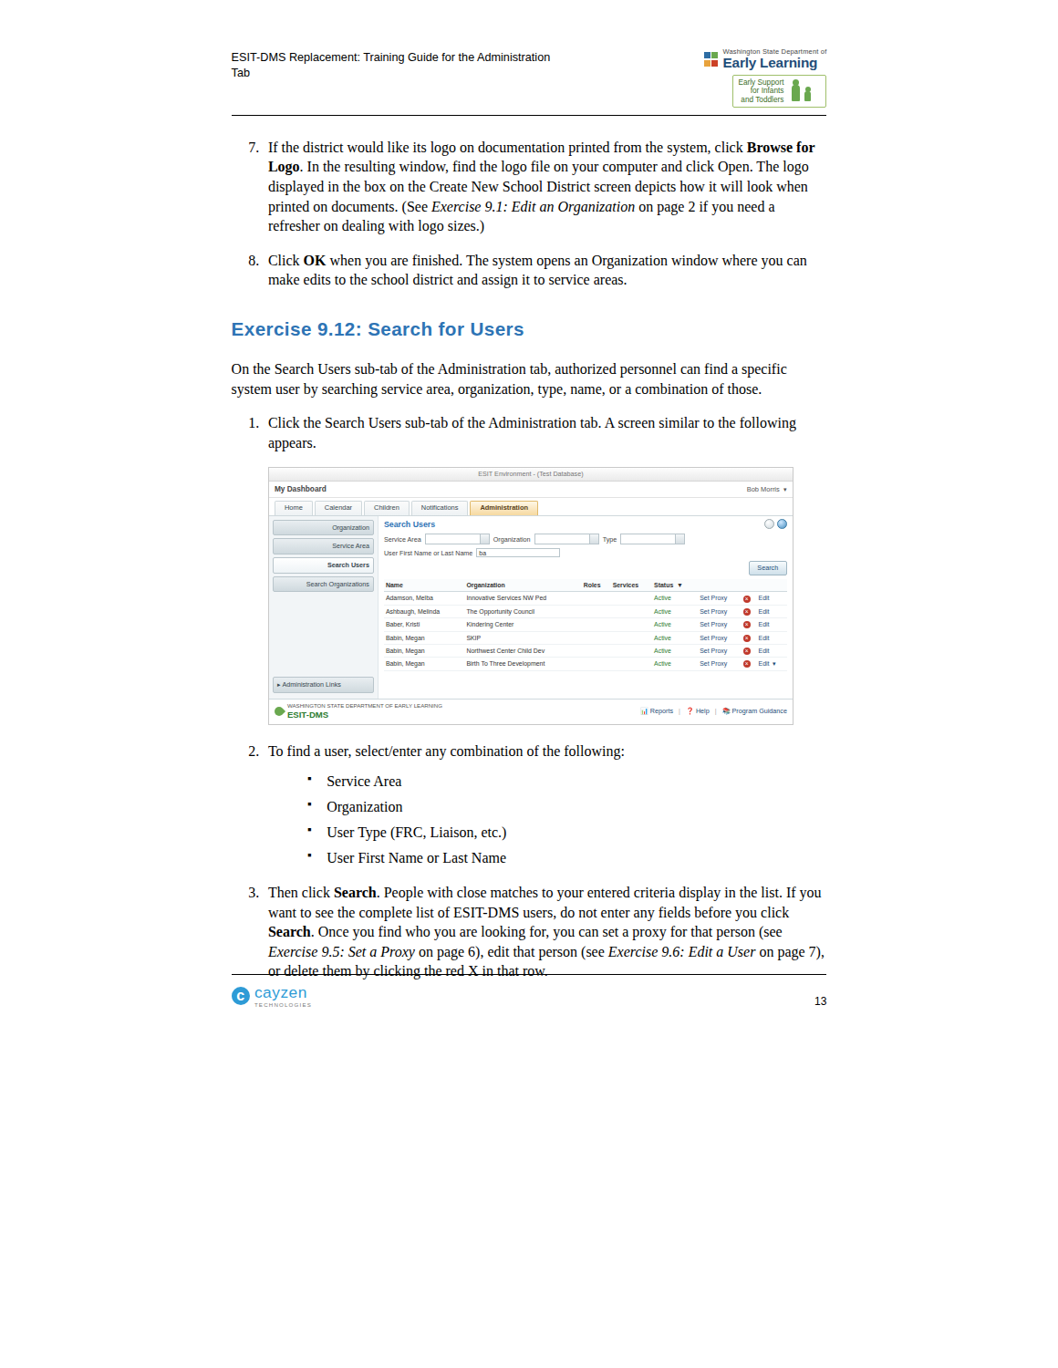ESIT-DMS Replacement: Training Guide for the Administration
Tab
Washington State Department of
Early Learning
Early Support
for Infants
and Toddlers
7. If the district would like its logo on documentation printed from the system, click Browse for Logo. In the resulting window, find the logo file on your computer and click Open. The logo displayed in the box on the Create New School District screen depicts how it will look when printed on documents. (See Exercise 9.1: Edit an Organization on page 2 if you need a refresher on dealing with logo sizes.)
8. Click OK when you are finished. The system opens an Organization window where you can make edits to the school district and assign it to service areas.
Exercise 9.12: Search for Users
On the Search Users sub-tab of the Administration tab, authorized personnel can find a specific system user by searching service area, organization, type, name, or a combination of those.
1. Click the Search Users sub-tab of the Administration tab. A screen similar to the following appears.
ESIT Environment - (Test Database)
My Dashboard
Bob Morris ▾
Home
Calendar
Children
Notifications
Administration
Organization
Service Area
Search Users
Search Organizations
▸ Administration Links
Search Users
Service Area Organization Type
User First Name or Last Name ba
Search
| Name | Organization | Roles | Services | Status ▼ | | | |
| --- | --- | --- | --- | --- | --- | --- | --- |
| Adamson, Melba | Innovative Services NW Ped | | | Active | Set Proxy | × | Edit |
| Ashbaugh, Melinda | The Opportunity Council | | | Active | Set Proxy | × | Edit |
| Baber, Kristi | Kindering Center | | | Active | Set Proxy | × | Edit |
| Babin, Megan | SKIP | | | Active | Set Proxy | × | Edit |
| Babin, Megan | Northwest Center Child Dev | | | Active | Set Proxy | × | Edit |
| Babin, Megan | Birth To Three Development | | | Active | Set Proxy | × | Edit ▾ |
WASHINGTON STATE DEPARTMENT OF EARLY LEARNING
ESIT-DMS
📊 Reports | ❓ Help | 📚 Program Guidance
2. To find a user, select/enter any combination of the following:
Service Area
Organization
User Type (FRC, Liaison, etc.)
User First Name or Last Name
3. Then click Search. People with close matches to your entered criteria display in the list. If you want to see the complete list of ESIT-DMS users, do not enter any fields before you click Search. Once you find who you are looking for, you can set a proxy for that person (see Exercise 9.5: Set a Proxy on page 6), edit that person (see Exercise 9.6: Edit a User on page 7), or delete them by clicking the red X in that row.
c
cayzen
TECHNOLOGIES
13